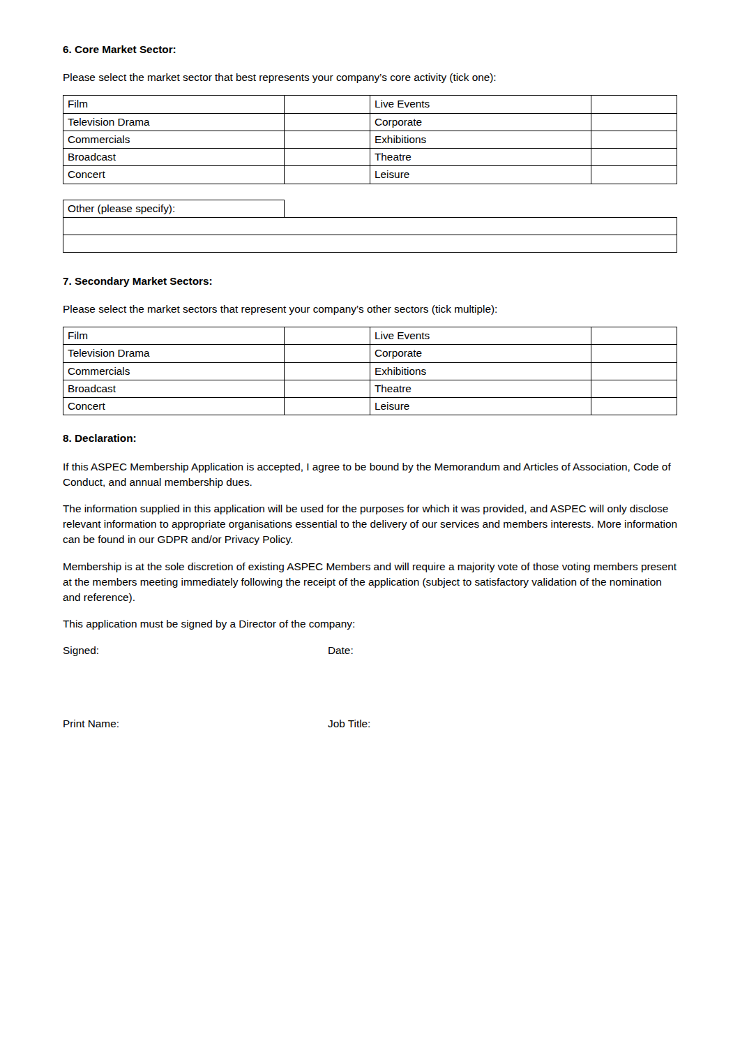6. Core Market Sector:
Please select the market sector that best represents your company’s core activity (tick one):
| Film | | Live Events | |
| Television Drama | | Corporate | |
| Commercials | | Exhibitions | |
| Broadcast | | Theatre | |
| Concert | | Leisure | |
| Other (please specify): | |
7. Secondary Market Sectors:
Please select the market sectors that represent your company’s other sectors (tick multiple):
| Film | | Live Events | |
| Television Drama | | Corporate | |
| Commercials | | Exhibitions | |
| Broadcast | | Theatre | |
| Concert | | Leisure | |
8. Declaration:
If this ASPEC Membership Application is accepted, I agree to be bound by the Memorandum and Articles of Association, Code of Conduct, and annual membership dues.
The information supplied in this application will be used for the purposes for which it was provided, and ASPEC will only disclose relevant information to appropriate organisations essential to the delivery of our services and members interests. More information can be found in our GDPR and/or Privacy Policy.
Membership is at the sole discretion of existing ASPEC Members and will require a majority vote of those voting members present at the members meeting immediately following the receipt of the application (subject to satisfactory validation of the nomination and reference).
This application must be signed by a Director of the company:
Signed: Date:
Print Name: Job Title: